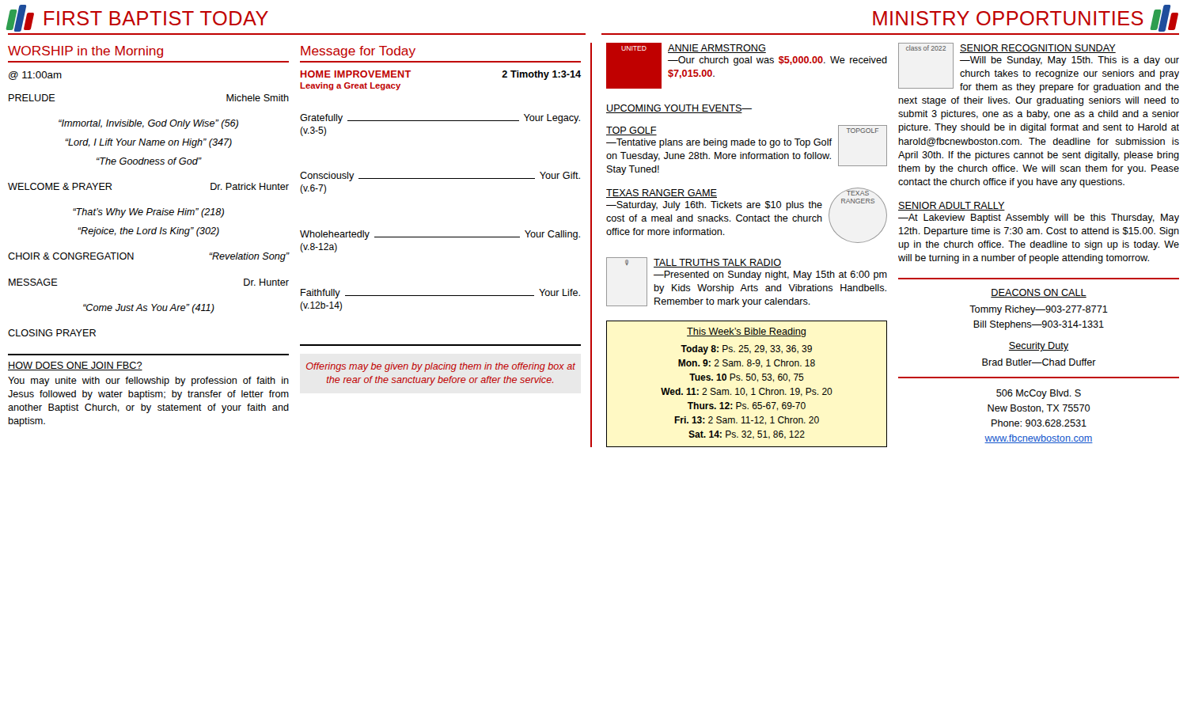FIRST BAPTIST TODAY
MINISTRY OPPORTUNITIES
WORSHIP in the Morning
@ 11:00am
PRELUDE Michele Smith
“Immortal, Invisible, God Only Wise” (56)
“Lord, I Lift Your Name on High” (347)
“The Goodness of God”
WELCOME & PRAYER Dr. Patrick Hunter
“That’s Why We Praise Him” (218)
“Rejoice, the Lord Is King” (302)
CHOIR & CONGREGATION“Revelation Song”
MESSAGE Dr. Hunter
“Come Just As You Are” (411)
CLOSING PRAYER
HOW DOES ONE JOIN FBC?
You may unite with our fellowship by profession of faith in Jesus followed by water baptism; by transfer of letter from another Baptist Church, or by statement of your faith and baptism.
Message for Today
HOME IMPROVEMENT 2 Timothy 1:3-14
Leaving a Great Legacy
Gratefully Your Legacy.
(v.3-5)
Consciously Your Gift.
(v.6-7)
Wholeheartedly Your Calling.
(v.8-12a)
Faithfully Your Life.
(v.12b-14)
Offerings may be given by placing them in the offering box at the rear of the sanctuary before or after the service.
UNITED
ANNIE ARMSTRONG
—Our church goal was $5,000.00. We received $7,015.00.
UPCOMING YOUTH EVENTS
—
TOPGOLF
TOP GOLF
—Tentative plans are being made to go to Top Golf on Tuesday, June 28th. More information to follow. Stay Tuned!
TEXAS
RANGERS
TEXAS RANGER GAME
—Saturday, July 16th. Tickets are $10 plus the cost of a meal and snacks. Contact the church office for more information.
🎙
TALL TRUTHS TALK RADIO
—Presented on Sunday night, May 15th at 6:00 pm by Kids Worship Arts and Vibrations Handbells. Remember to mark your calendars.
This Week’s Bible Reading
Today 8: Ps. 25, 29, 33, 36, 39
Mon. 9: 2 Sam. 8-9, 1 Chron. 18
Tues. 10 Ps. 50, 53, 60, 75
Wed. 11: 2 Sam. 10, 1 Chron. 19, Ps. 20
Thurs. 12: Ps. 65-67, 69-70
Fri. 13: 2 Sam. 11-12, 1 Chron. 20
Sat. 14: Ps. 32, 51, 86, 122
class of 2022
SENIOR RECOGNITION SUNDAY
—Will be Sunday, May 15th. This is a day our church takes to recognize our seniors and pray for them as they prepare for graduation and the next stage of their lives. Our graduating seniors will need to submit 3 pictures, one as a baby, one as a child and a senior picture. They should be in digital format and sent to Harold at harold@fbcnewboston.com. The deadline for submission is April 30th. If the pictures cannot be sent digitally, please bring them by the church office. We will scan them for you. Pease contact the church office if you have any questions.
SENIOR ADULT RALLY
—At Lakeview Baptist Assembly will be this Thursday, May 12th. Departure time is 7:30 am. Cost to attend is $15.00. Sign up in the church office. The deadline to sign up is today. We will be turning in a number of people attending tomorrow.
DEACONS ON CALL
Tommy Richey—903-277-8771
Bill Stephens—903-314-1331
Security Duty
Brad Butler—Chad Duffer
506 McCoy Blvd. S
New Boston, TX 75570
Phone: 903.628.2531
www.fbcnewboston.com